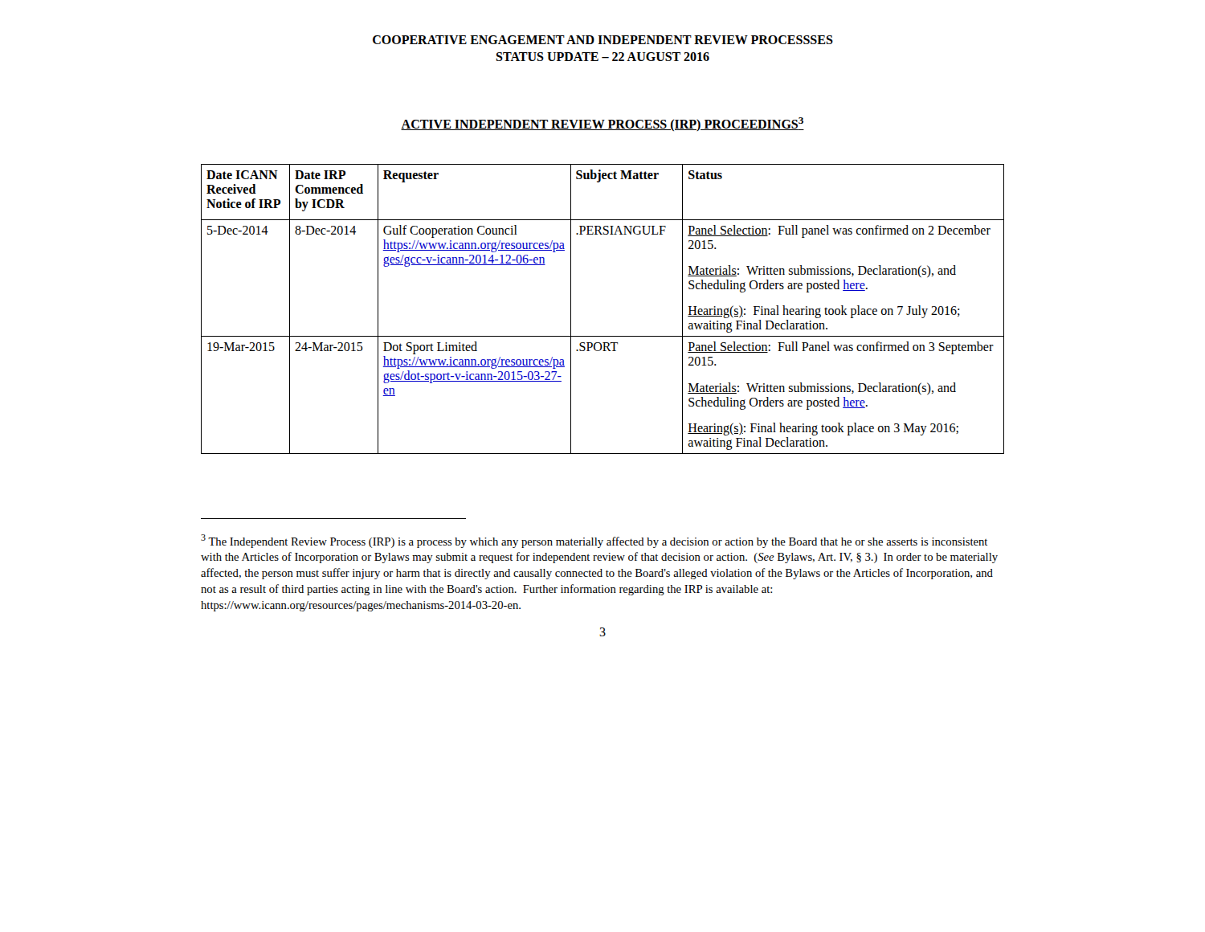Cooperative Engagement and Independent Review Processses
Status Update – 22 August 2016
Active Independent Review Process (IRP) Proceedings3
| Date ICANN Received Notice of IRP | Date IRP Commenced by ICDR | Requester | Subject Matter | Status |
| --- | --- | --- | --- | --- |
| 5-Dec-2014 | 8-Dec-2014 | Gulf Cooperation Council https://www.icann.org/resources/pages/gcc-v-icann-2014-12-06-en | .PERSIANGULF | Panel Selection : Full panel was confirmed on 2 December 2015. Materials : Written submissions, Declaration(s), and Scheduling Orders are posted here . Hearing(s) : Final hearing took place on 7 July 2016; awaiting Final Declaration. |
| 19-Mar-2015 | 24-Mar-2015 | Dot Sport Limited https://www.icann.org/resources/pages/dot-sport-v-icann-2015-03-27-en | .SPORT | Panel Selection : Full Panel was confirmed on 3 September 2015. Materials : Written submissions, Declaration(s), and Scheduling Orders are posted here . Hearing(s) : Final hearing took place on 3 May 2016; awaiting Final Declaration. |
3 The Independent Review Process (IRP) is a process by which any person materially affected by a decision or action by the Board that he or she asserts is inconsistent with the Articles of Incorporation or Bylaws may submit a request for independent review of that decision or action. (See Bylaws, Art. IV, § 3.) In order to be materially affected, the person must suffer injury or harm that is directly and causally connected to the Board's alleged violation of the Bylaws or the Articles of Incorporation, and not as a result of third parties acting in line with the Board's action. Further information regarding the IRP is available at: https://www.icann.org/resources/pages/mechanisms-2014-03-20-en.
3